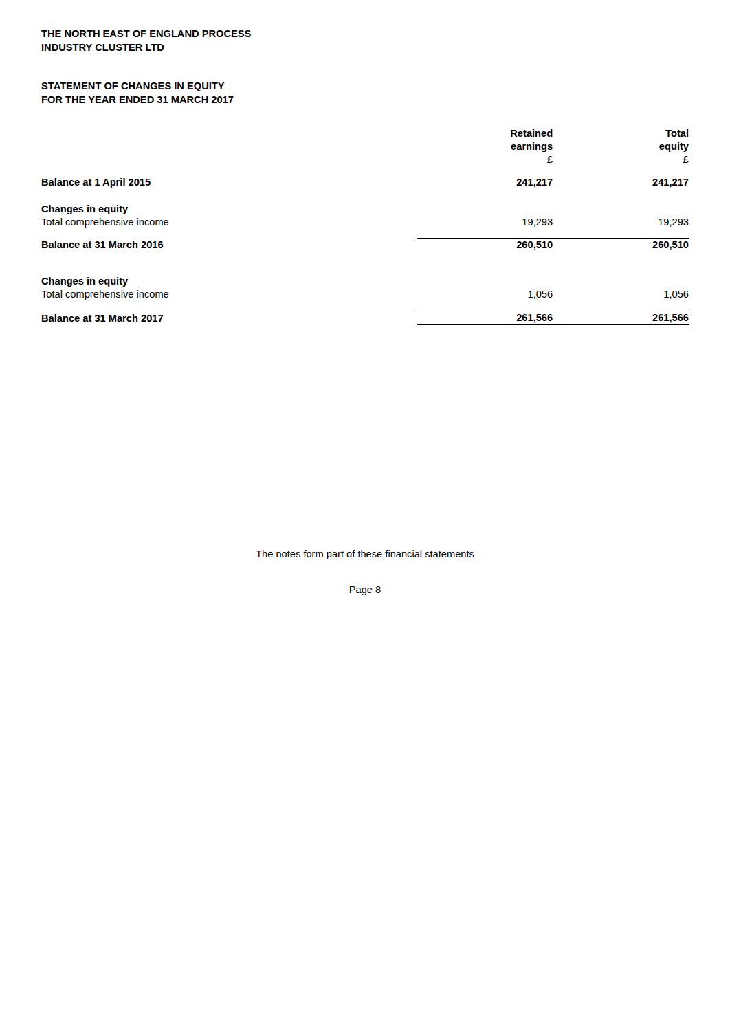THE NORTH EAST OF ENGLAND PROCESS
INDUSTRY CLUSTER LTD
STATEMENT OF CHANGES IN EQUITY
FOR THE YEAR ENDED 31 MARCH 2017
| | Retained earnings £ | Total equity £ |
| --- | --- | --- |
| Balance at 1 April 2015 | 241,217 | 241,217 |
| Changes in equity | | |
| Total comprehensive income | 19,293 | 19,293 |
| Balance at 31 March 2016 | 260,510 | 260,510 |
| Changes in equity | | |
| Total comprehensive income | 1,056 | 1,056 |
| Balance at 31 March 2017 | 261,566 | 261,566 |
The notes form part of these financial statements
Page 8